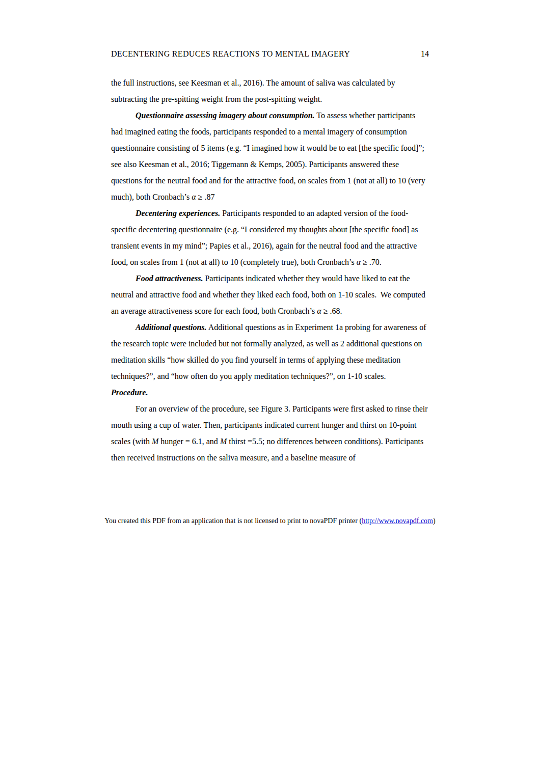Decentering Reduces Reactions to Mental Imagery 14
the full instructions, see Keesman et al., 2016). The amount of saliva was calculated by subtracting the pre-spitting weight from the post-spitting weight.
Questionnaire assessing imagery about consumption. To assess whether participants had imagined eating the foods, participants responded to a mental imagery of consumption questionnaire consisting of 5 items (e.g. “I imagined how it would be to eat [the specific food]”; see also Keesman et al., 2016; Tiggemann & Kemps, 2005). Participants answered these questions for the neutral food and for the attractive food, on scales from 1 (not at all) to 10 (very much), both Cronbach’s α ≥ .87
Decentering experiences. Participants responded to an adapted version of the food-specific decentering questionnaire (e.g. “I considered my thoughts about [the specific food] as transient events in my mind”; Papies et al., 2016), again for the neutral food and the attractive food, on scales from 1 (not at all) to 10 (completely true), both Cronbach’s α ≥ .70.
Food attractiveness. Participants indicated whether they would have liked to eat the neutral and attractive food and whether they liked each food, both on 1-10 scales. We computed an average attractiveness score for each food, both Cronbach’s α ≥ .68.
Additional questions. Additional questions as in Experiment 1a probing for awareness of the research topic were included but not formally analyzed, as well as 2 additional questions on meditation skills “how skilled do you find yourself in terms of applying these meditation techniques?”, and “how often do you apply meditation techniques?”, on 1-10 scales.
Procedure.
For an overview of the procedure, see Figure 3. Participants were first asked to rinse their mouth using a cup of water. Then, participants indicated current hunger and thirst on 10-point scales (with M hunger = 6.1, and M thirst =5.5; no differences between conditions). Participants then received instructions on the saliva measure, and a baseline measure of
You created this PDF from an application that is not licensed to print to novaPDF printer (http://www.novapdf.com)